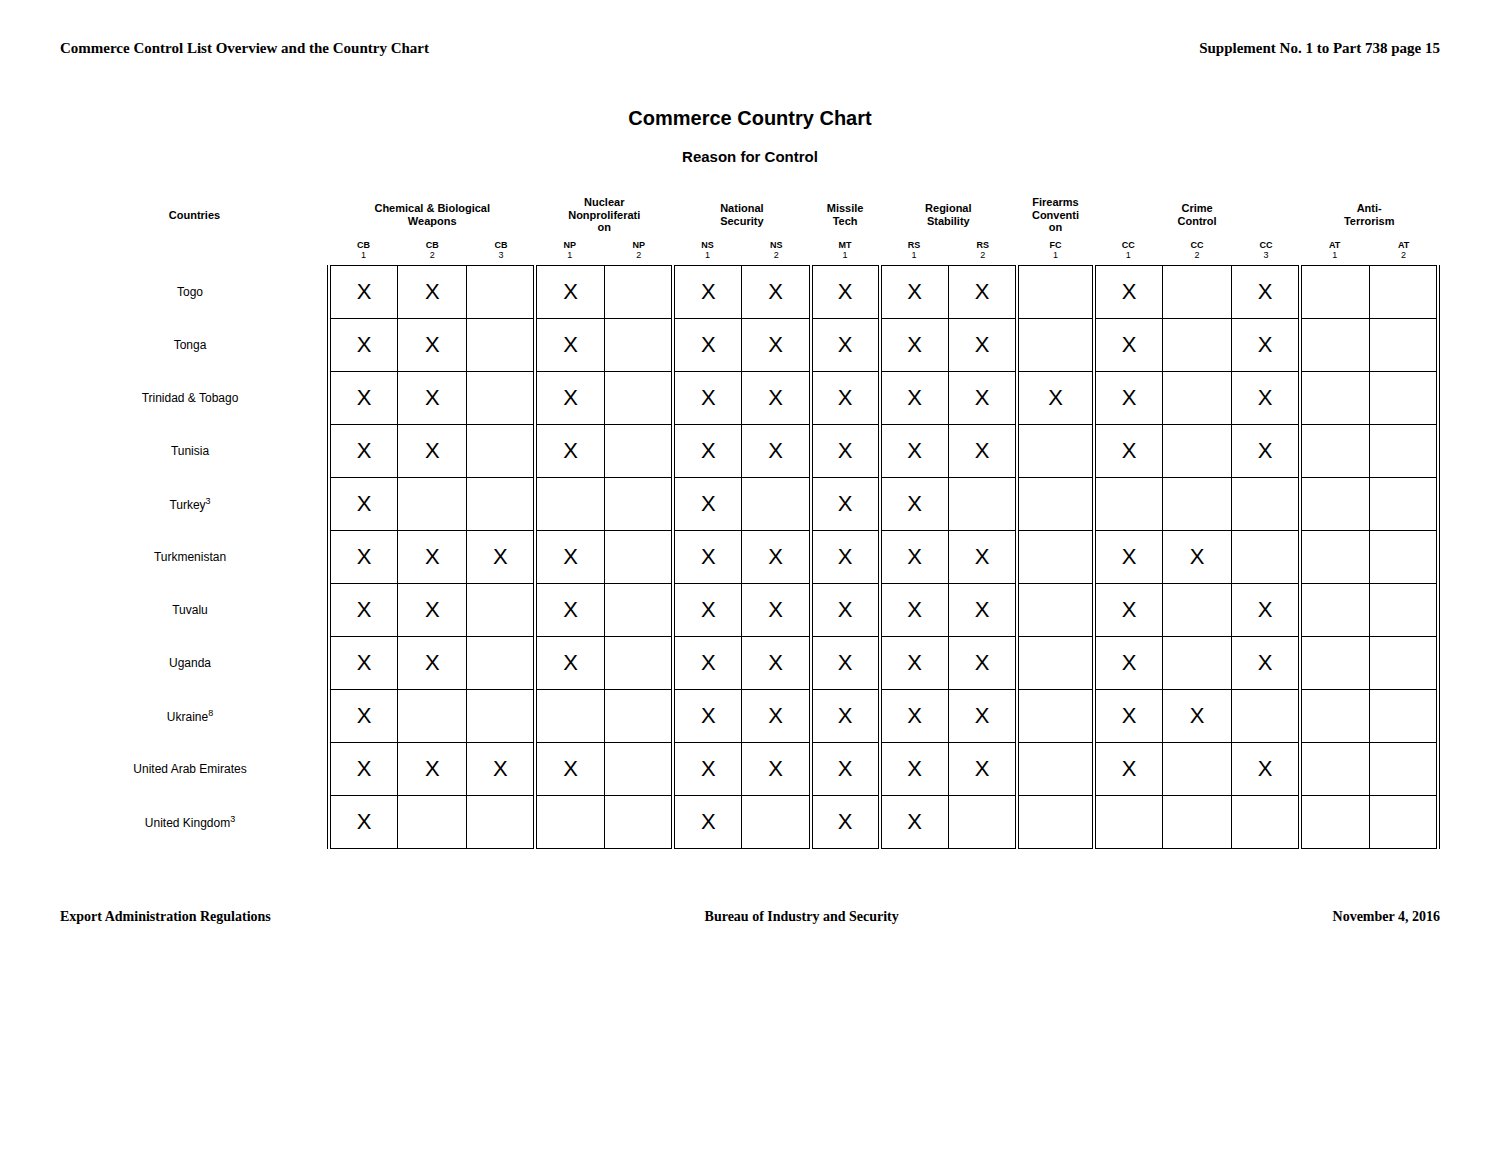Commerce Control List Overview and the Country Chart
Supplement No. 1 to Part 738 page 15
Commerce Country Chart
Reason for Control
| Countries | Chemical & Biological Weapons | Nuclear Nonproliferati on | National Security | Missile Tech | Regional Stability | Firearms Conventi on | Crime Control | Anti- Terrorism |
| --- | --- | --- | --- | --- | --- | --- | --- | --- |
| | CB 1 | CB 2 | CB 3 | NP 1 | NP 2 | NS 1 | NS 2 | MT 1 | RS 1 | RS 2 | FC 1 | CC 1 | CC 2 | CC 3 | AT 1 | AT 2 |
| Togo | X | X | | X | | X | X | X | X | X | | X | | X | | |
| Tonga | X | X | | X | | X | X | X | X | X | | X | | X | | |
| Trinidad & Tobago | X | X | | X | | X | X | X | X | X | X | X | | X | | |
| Tunisia | X | X | | X | | X | X | X | X | X | | X | | X | | |
| Turkey 3 | X | | | | | X | | X | X | | | | | | | |
| Turkmenistan | X | X | X | X | | X | X | X | X | X | | X | X | | | |
| Tuvalu | X | X | | X | | X | X | X | X | X | | X | | X | | |
| Uganda | X | X | | X | | X | X | X | X | X | | X | | X | | |
| Ukraine 8 | X | | | | | X | X | X | X | X | | X | X | | | |
| United Arab Emirates | X | X | X | X | | X | X | X | X | X | | X | | X | | |
| United Kingdom 3 | X | | | | | X | | X | X | | | | | | | |
Export Administration Regulations
Bureau of Industry and Security
November 4, 2016